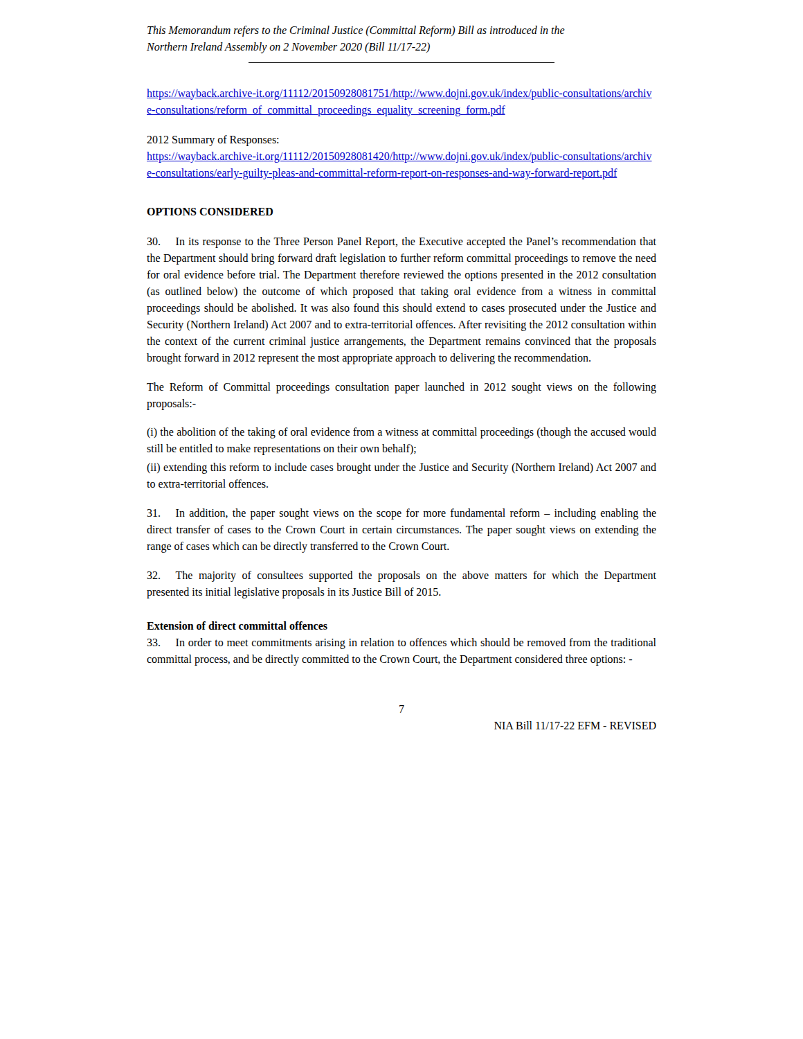This Memorandum refers to the Criminal Justice (Committal Reform) Bill as introduced in the
Northern Ireland Assembly on 2 November 2020 (Bill 11/17-22)
https://wayback.archive-it.org/11112/20150928081751/http://www.dojni.gov.uk/index/public-consultations/archive-consultations/reform_of_committal_proceedings_equality_screening_form.pdf
2012 Summary of Responses:
https://wayback.archive-it.org/11112/20150928081420/http://www.dojni.gov.uk/index/public-consultations/archive-consultations/early-guilty-pleas-and-committal-reform-report-on-responses-and-way-forward-report.pdf
Options Considered
30. In its response to the Three Person Panel Report, the Executive accepted the Panel’s recommendation that the Department should bring forward draft legislation to further reform committal proceedings to remove the need for oral evidence before trial. The Department therefore reviewed the options presented in the 2012 consultation (as outlined below) the outcome of which proposed that taking oral evidence from a witness in committal proceedings should be abolished. It was also found this should extend to cases prosecuted under the Justice and Security (Northern Ireland) Act 2007 and to extra-territorial offences. After revisiting the 2012 consultation within the context of the current criminal justice arrangements, the Department remains convinced that the proposals brought forward in 2012 represent the most appropriate approach to delivering the recommendation.
The Reform of Committal proceedings consultation paper launched in 2012 sought views on the following proposals:-
(i) the abolition of the taking of oral evidence from a witness at committal proceedings (though the accused would still be entitled to make representations on their own behalf);
(ii) extending this reform to include cases brought under the Justice and Security (Northern Ireland) Act 2007 and to extra-territorial offences.
31. In addition, the paper sought views on the scope for more fundamental reform – including enabling the direct transfer of cases to the Crown Court in certain circumstances. The paper sought views on extending the range of cases which can be directly transferred to the Crown Court.
32. The majority of consultees supported the proposals on the above matters for which the Department presented its initial legislative proposals in its Justice Bill of 2015.
Extension of direct committal offences
33. In order to meet commitments arising in relation to offences which should be removed from the traditional committal process, and be directly committed to the Crown Court, the Department considered three options: -
7
NIA Bill 11/17-22 EFM - REVISED